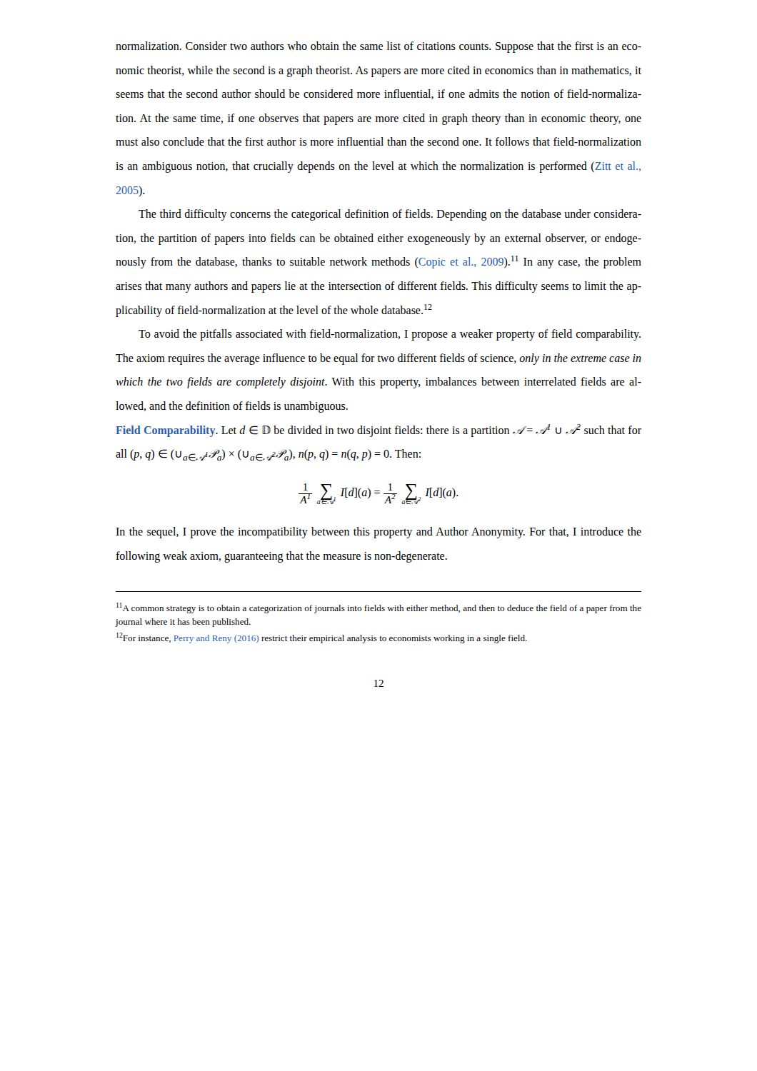normalization. Consider two authors who obtain the same list of citations counts. Suppose that the first is an economic theorist, while the second is a graph theorist. As papers are more cited in economics than in mathematics, it seems that the second author should be considered more influential, if one admits the notion of field-normalization. At the same time, if one observes that papers are more cited in graph theory than in economic theory, one must also conclude that the first author is more influential than the second one. It follows that field-normalization is an ambiguous notion, that crucially depends on the level at which the normalization is performed (Zitt et al., 2005).
The third difficulty concerns the categorical definition of fields. Depending on the database under consideration, the partition of papers into fields can be obtained either exogeneously by an external observer, or endogenously from the database, thanks to suitable network methods (Copic et al., 2009).11 In any case, the problem arises that many authors and papers lie at the intersection of different fields. This difficulty seems to limit the applicability of field-normalization at the level of the whole database.12
To avoid the pitfalls associated with field-normalization, I propose a weaker property of field comparability. The axiom requires the average influence to be equal for two different fields of science, only in the extreme case in which the two fields are completely disjoint. With this property, imbalances between interrelated fields are allowed, and the definition of fields is unambiguous.
Field Comparability. Let d ∈ 𝔻 be divided in two disjoint fields: there is a partition 𝒜 = 𝒜1 ∪ 𝒜2 such that for all (p, q) ∈ (∪a∈𝒜1𝒫a) × (∪a∈𝒜2𝒫a), n(p, q) = n(q, p) = 0. Then:
1 A1 ∑a∈𝒜1 I[d](a) = 1 A2 ∑a∈𝒜2 I[d](a).
In the sequel, I prove the incompatibility between this property and Author Anonymity. For that, I introduce the following weak axiom, guaranteeing that the measure is non-degenerate.
11A common strategy is to obtain a categorization of journals into fields with either method, and then to deduce the field of a paper from the journal where it has been published.
12For instance, Perry and Reny (2016) restrict their empirical analysis to economists working in a single field.
12